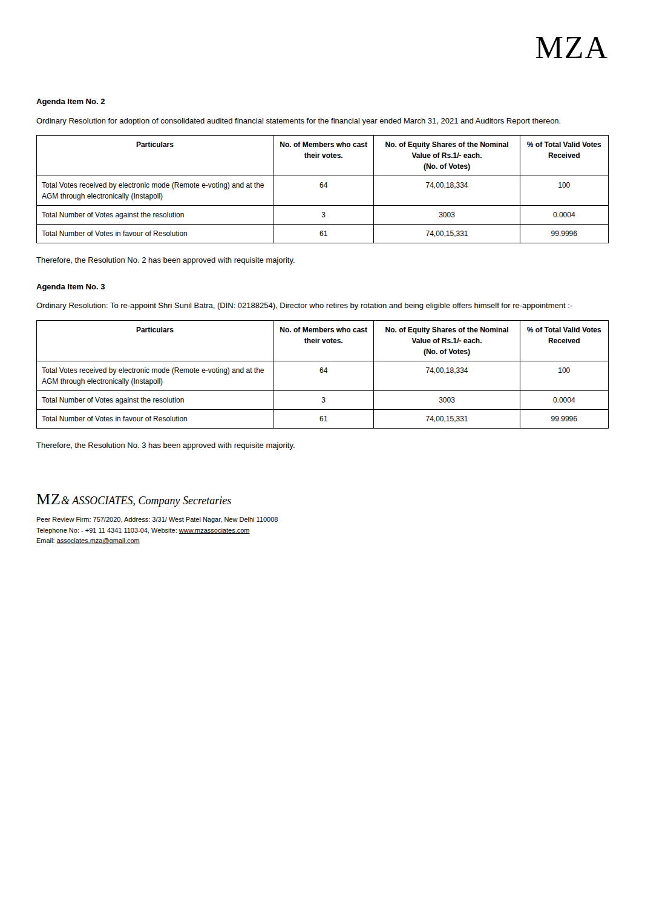MZA
Agenda Item No. 2
Ordinary Resolution for adoption of consolidated audited financial statements for the financial year ended March 31, 2021 and Auditors Report thereon.
| Particulars | No. of Members who cast their votes. | No. of Equity Shares of the Nominal Value of Rs.1/- each. (No. of Votes) | % of Total Valid Votes Received |
| --- | --- | --- | --- |
| Total Votes received by electronic mode (Remote e-voting) and at the AGM through electronically (Instapoll) | 64 | 74,00,18,334 | 100 |
| Total Number of Votes against the resolution | 3 | 3003 | 0.0004 |
| Total Number of Votes in favour of Resolution | 61 | 74,00,15,331 | 99.9996 |
Therefore, the Resolution No. 2 has been approved with requisite majority.
Agenda Item No. 3
Ordinary Resolution: To re-appoint Shri Sunil Batra, (DIN: 02188254), Director who retires by rotation and being eligible offers himself for re-appointment :-
| Particulars | No. of Members who cast their votes. | No. of Equity Shares of the Nominal Value of Rs.1/- each. (No. of Votes) | % of Total Valid Votes Received |
| --- | --- | --- | --- |
| Total Votes received by electronic mode (Remote e-voting) and at the AGM through electronically (Instapoll) | 64 | 74,00,18,334 | 100 |
| Total Number of Votes against the resolution | 3 | 3003 | 0.0004 |
| Total Number of Votes in favour of Resolution | 61 | 74,00,15,331 | 99.9996 |
Therefore, the Resolution No. 3 has been approved with requisite majority.
MZ& ASSOCIATES, Company Secretaries
Peer Review Firm: 757/2020, Address: 3/31/ West Patel Nagar, New Delhi 110008
Telephone No: - +91 11 4341 1103-04, Website: www.mzassociates.com
Email: associates.mza@gmail.com